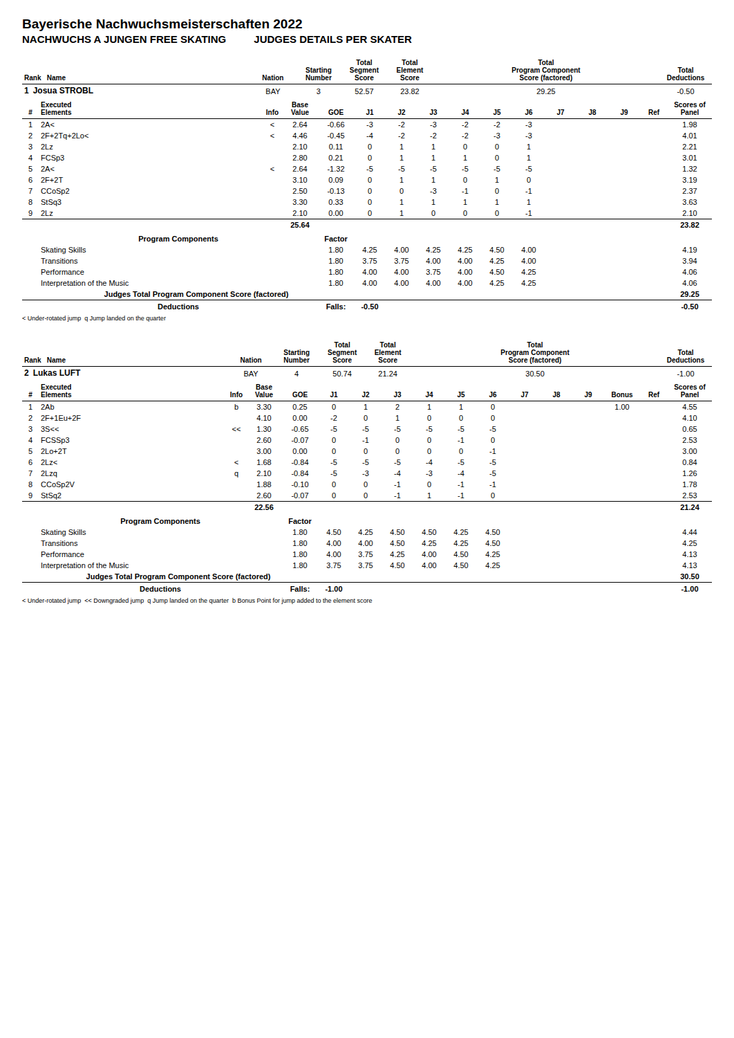Bayerische Nachwuchsmeisterschaften 2022
NACHWUCHS A JUNGEN FREE SKATING JUDGES DETAILS PER SKATER
| Rank Name | Nation | Starting Number | Total Segment Score | Total Element Score | Total Program Component Score (factored) | Total Deductions |
| --- | --- | --- | --- | --- | --- | --- |
| 1 Josua STROBL | BAY | 3 | 52.57 | 23.82 | 29.25 | -0.50 |
| # | Executed Elements | Info | Base Value | GOE | J1 | J2 | J3 | J4 | J5 | J6 | J7 | J8 | J9 | Ref | Scores of Panel |
| --- | --- | --- | --- | --- | --- | --- | --- | --- | --- | --- | --- | --- | --- | --- | --- |
| 1 | 2A< | < | 2.64 | -0.66 | -3 | -2 | -3 | -2 | -2 | -3 | | | | | 1.98 |
| 2 | 2F+2Tq+2Lo< | < | 4.46 | -0.45 | -4 | -2 | -2 | -2 | -3 | -3 | | | | | 4.01 |
| 3 | 2Lz | | 2.10 | 0.11 | 0 | 1 | 1 | 0 | 0 | 1 | | | | | 2.21 |
| 4 | FCSp3 | | 2.80 | 0.21 | 0 | 1 | 1 | 1 | 0 | 1 | | | | | 3.01 |
| 5 | 2A< | < | 2.64 | -1.32 | -5 | -5 | -5 | -5 | -5 | -5 | | | | | 1.32 |
| 6 | 2F+2T | | 3.10 | 0.09 | 0 | 1 | 1 | 0 | 1 | 0 | | | | | 3.19 |
| 7 | CCoSp2 | | 2.50 | -0.13 | 0 | 0 | -3 | -1 | 0 | -1 | | | | | 2.37 |
| 8 | StSq3 | | 3.30 | 0.33 | 0 | 1 | 1 | 1 | 1 | 1 | | | | | 3.63 |
| 9 | 2Lz | | 2.10 | 0.00 | 0 | 1 | 0 | 0 | 0 | -1 | | | | | 2.10 |
| | | | 25.64 | | | 23.82 |
| | Program Components | Factor | | |
| | Skating Skills | 1.80 | 4.25 | 4.00 | 4.25 | 4.25 | 4.50 | 4.00 | | | | | 4.19 |
| | Transitions | 1.80 | 3.75 | 3.75 | 4.00 | 4.00 | 4.25 | 4.00 | | | | | 3.94 |
| | Performance | 1.80 | 4.00 | 4.00 | 3.75 | 4.00 | 4.50 | 4.25 | | | | | 4.06 |
| | Interpretation of the Music | 1.80 | 4.00 | 4.00 | 4.00 | 4.00 | 4.25 | 4.25 | | | | | 4.06 |
| | Judges Total Program Component Score (factored) | | 29.25 |
| | Deductions | Falls: | -0.50 | | -0.50 |
< Under-rotated jump q Jump landed on the quarter
| Rank Name | Nation | Starting Number | Total Segment Score | Total Element Score | Total Program Component Score (factored) | Total Deductions |
| --- | --- | --- | --- | --- | --- | --- |
| 2 Lukas LUFT | BAY | 4 | 50.74 | 21.24 | 30.50 | -1.00 |
| # | Executed Elements | Info | Base Value | GOE | J1 | J2 | J3 | J4 | J5 | J6 | J7 | J8 | J9 | Bonus | Ref | Scores of Panel |
| --- | --- | --- | --- | --- | --- | --- | --- | --- | --- | --- | --- | --- | --- | --- | --- | --- |
| 1 | 2Ab | b | 3.30 | 0.25 | 0 | 1 | 2 | 1 | 1 | 0 | | | | 1.00 | | 4.55 |
| 2 | 2F+1Eu+2F | | 4.10 | 0.00 | -2 | 0 | 1 | 0 | 0 | 0 | | | | | | 4.10 |
| 3 | 3S<< | << | 1.30 | -0.65 | -5 | -5 | -5 | -5 | -5 | -5 | | | | | | 0.65 |
| 4 | FCSSp3 | | 2.60 | -0.07 | 0 | -1 | 0 | 0 | -1 | 0 | | | | | | 2.53 |
| 5 | 2Lo+2T | | 3.00 | 0.00 | 0 | 0 | 0 | 0 | 0 | -1 | | | | | | 3.00 |
| 6 | 2Lz< | < | 1.68 | -0.84 | -5 | -5 | -5 | -4 | -5 | -5 | | | | | | 0.84 |
| 7 | 2Lzq | q | 2.10 | -0.84 | -5 | -3 | -4 | -3 | -4 | -5 | | | | | | 1.26 |
| 8 | CCoSp2V | | 1.88 | -0.10 | 0 | 0 | -1 | 0 | -1 | -1 | | | | | | 1.78 |
| 9 | StSq2 | | 2.60 | -0.07 | 0 | 0 | -1 | 1 | -1 | 0 | | | | | | 2.53 |
| | | | 22.56 | | | 21.24 |
| | Program Components | Factor | | |
| | Skating Skills | 1.80 | 4.50 | 4.25 | 4.50 | 4.50 | 4.25 | 4.50 | | | | | | 4.44 |
| | Transitions | 1.80 | 4.00 | 4.00 | 4.50 | 4.25 | 4.25 | 4.50 | | | | | | 4.25 |
| | Performance | 1.80 | 4.00 | 3.75 | 4.25 | 4.00 | 4.50 | 4.25 | | | | | | 4.13 |
| | Interpretation of the Music | 1.80 | 3.75 | 3.75 | 4.50 | 4.00 | 4.50 | 4.25 | | | | | | 4.13 |
| | Judges Total Program Component Score (factored) | | 30.50 |
| | Deductions | Falls: | -1.00 | | -1.00 |
< Under-rotated jump << Downgraded jump q Jump landed on the quarter b Bonus Point for jump added to the element score